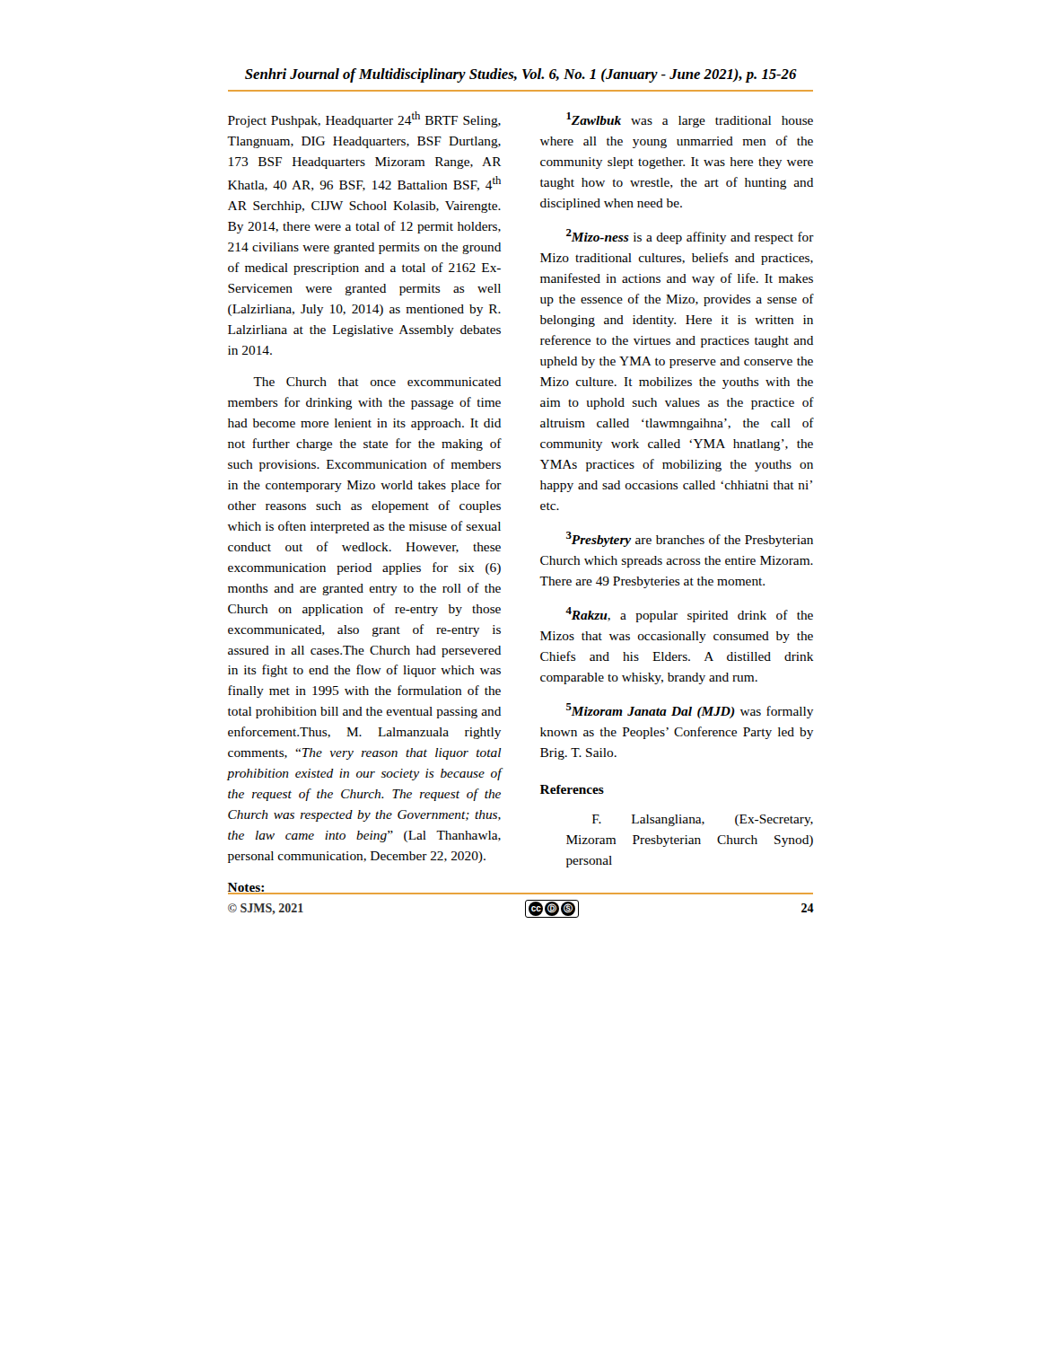Senhri Journal of Multidisciplinary Studies, Vol. 6, No. 1 (January - June 2021), p. 15-26
Project Pushpak, Headquarter 24th BRTF Seling, Tlangnuam, DIG Headquarters, BSF Durtlang, 173 BSF Headquarters Mizoram Range, AR Khatla, 40 AR, 96 BSF, 142 Battalion BSF, 4th AR Serchhip, CIJW School Kolasib, Vairengte. By 2014, there were a total of 12 permit holders, 214 civilians were granted permits on the ground of medical prescription and a total of 2162 Ex-Servicemen were granted permits as well (Lalzirliana, July 10, 2014) as mentioned by R. Lalzirliana at the Legislative Assembly debates in 2014.
The Church that once excommunicated members for drinking with the passage of time had become more lenient in its approach. It did not further charge the state for the making of such provisions. Excommunication of members in the contemporary Mizo world takes place for other reasons such as elopement of couples which is often interpreted as the misuse of sexual conduct out of wedlock. However, these excommunication period applies for six (6) months and are granted entry to the roll of the Church on application of re-entry by those excommunicated, also grant of re-entry is assured in all cases.The Church had persevered in its fight to end the flow of liquor which was finally met in 1995 with the formulation of the total prohibition bill and the eventual passing and enforcement.Thus, M. Lalmanzuala rightly comments, “The very reason that liquor total prohibition existed in our society is because of the request of the Church. The request of the Church was respected by the Government; thus, the law came into being” (Lal Thanhawla, personal communication, December 22, 2020).
Notes:
1Zawlbuk was a large traditional house where all the young unmarried men of the community slept together. It was here they were taught how to wrestle, the art of hunting and disciplined when need be.
2Mizo-ness is a deep affinity and respect for Mizo traditional cultures, beliefs and practices, manifested in actions and way of life. It makes up the essence of the Mizo, provides a sense of belonging and identity. Here it is written in reference to the virtues and practices taught and upheld by the YMA to preserve and conserve the Mizo culture. It mobilizes the youths with the aim to uphold such values as the practice of altruism called ‘tlawmngaihna’, the call of community work called ‘YMA hnatlang’, the YMAs practices of mobilizing the youths on happy and sad occasions called ‘chhiatni that ni’ etc.
3Presbytery are branches of the Presbyterian Church which spreads across the entire Mizoram. There are 49 Presbyteries at the moment.
4Rakzu, a popular spirited drink of the Mizos that was occasionally consumed by the Chiefs and his Elders. A distilled drink comparable to whisky, brandy and rum.
5Mizoram Janata Dal (MJD) was formally known as the Peoples’ Conference Party led by Brig. T. Sailo.
References
F. Lalsangliana, (Ex-Secretary, Mizoram Presbyterian Church Synod) personal
© SJMS, 2021 cc Ⓓ Ⓢ 24